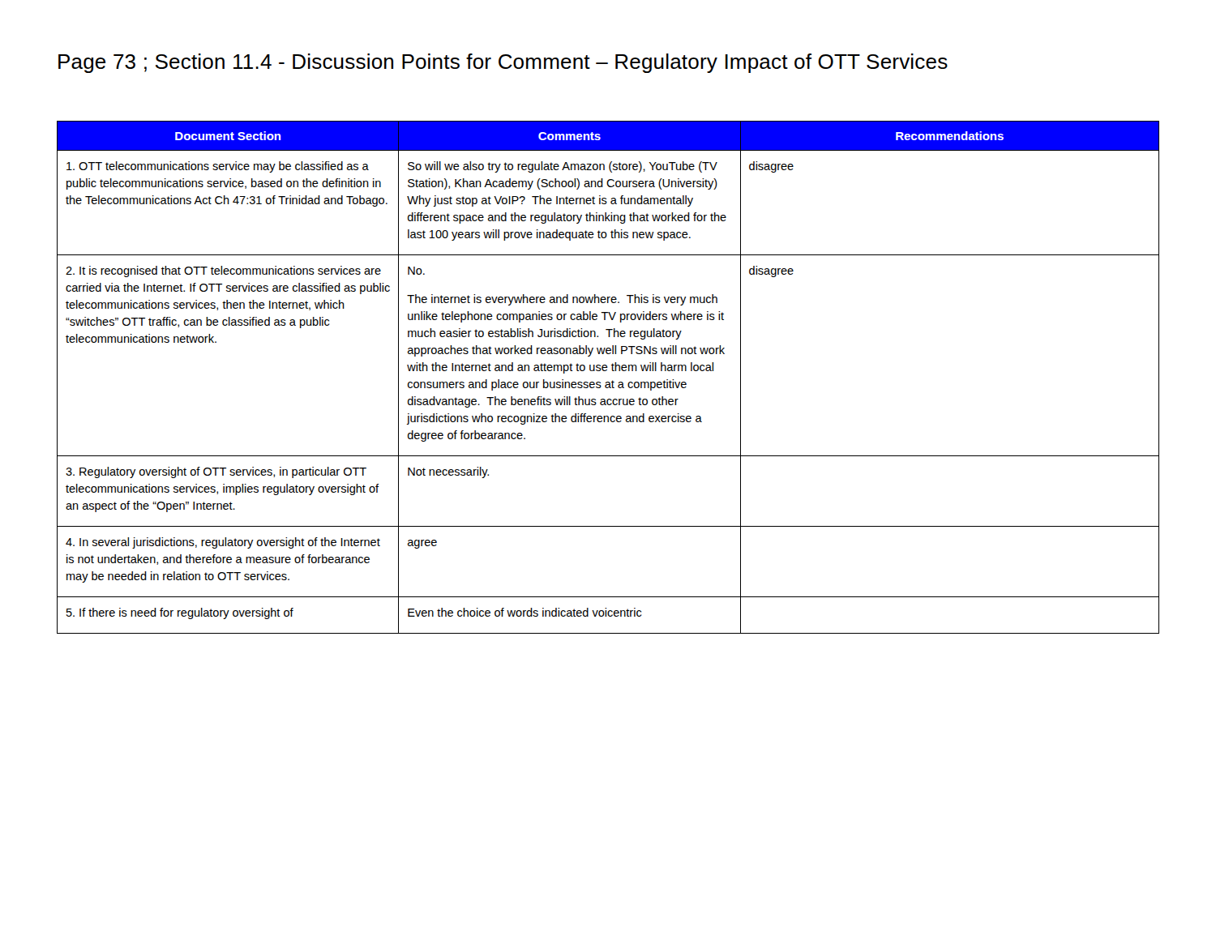Page 73 ; Section 11.4 - Discussion Points for Comment – Regulatory Impact of OTT Services
| Document Section | Comments | Recommendations |
| --- | --- | --- |
| 1. OTT telecommunications service may be classified as a public telecommunications service, based on the definition in the Telecommunications Act Ch 47:31 of Trinidad and Tobago. | So will we also try to regulate Amazon (store), YouTube (TV Station), Khan Academy (School) and Coursera (University) Why just stop at VoIP? The Internet is a fundamentally different space and the regulatory thinking that worked for the last 100 years will prove inadequate to this new space. | disagree |
| 2. It is recognised that OTT telecommunications services are carried via the Internet. If OTT services are classified as public telecommunications services, then the Internet, which “switches” OTT traffic, can be classified as a public telecommunications network. | No. The internet is everywhere and nowhere. This is very much unlike telephone companies or cable TV providers where is it much easier to establish Jurisdiction. The regulatory approaches that worked reasonably well PTSNs will not work with the Internet and an attempt to use them will harm local consumers and place our businesses at a competitive disadvantage. The benefits will thus accrue to other jurisdictions who recognize the difference and exercise a degree of forbearance. | disagree |
| 3. Regulatory oversight of OTT services, in particular OTT telecommunications services, implies regulatory oversight of an aspect of the “Open” Internet. | Not necessarily. | |
| 4. In several jurisdictions, regulatory oversight of the Internet is not undertaken, and therefore a measure of forbearance may be needed in relation to OTT services. | agree | |
| 5. If there is need for regulatory oversight of | Even the choice of words indicated voicentric | |